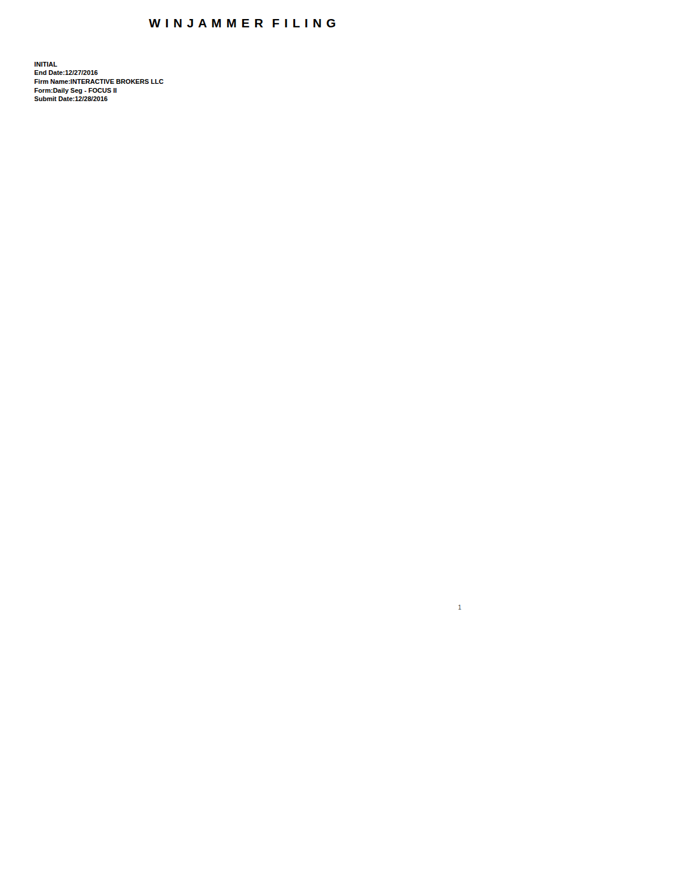W I N J A M M E R F I L I N G
INITIAL
End Date:12/27/2016
Firm Name:INTERACTIVE BROKERS LLC
Form:Daily Seg - FOCUS II
Submit Date:12/28/2016
1